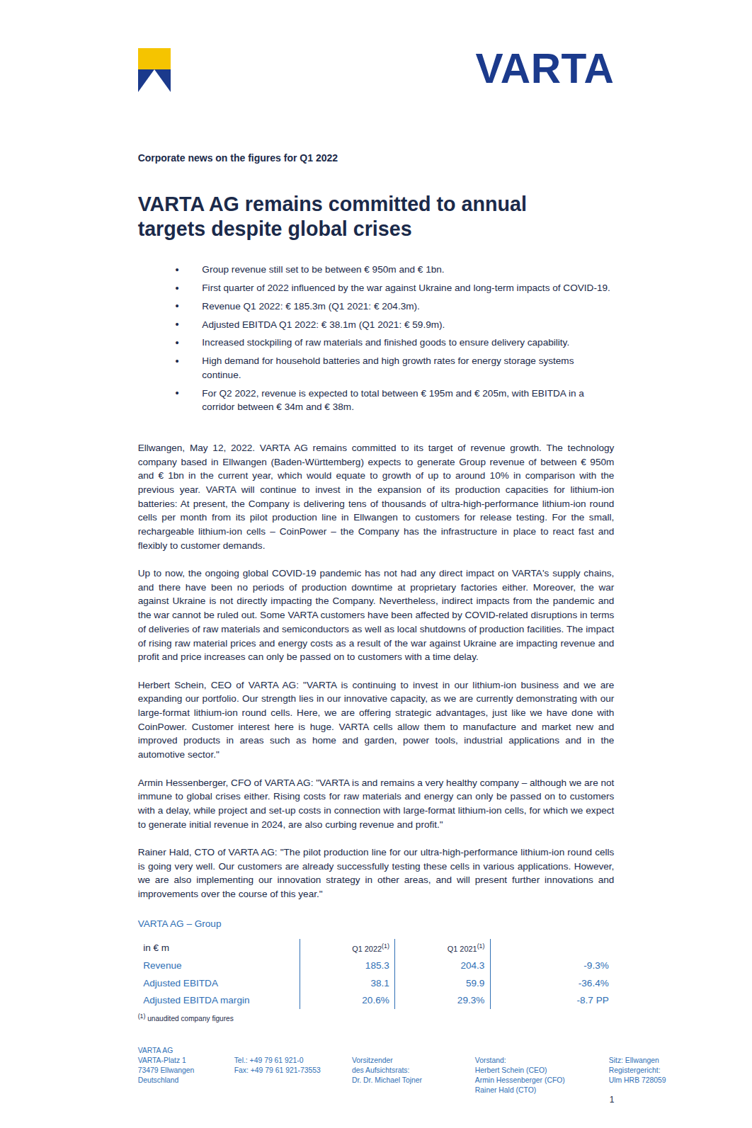VARTA
Corporate news on the figures for Q1 2022
VARTA AG remains committed to annual
targets despite global crises
Group revenue still set to be between € 950m and € 1bn.
First quarter of 2022 influenced by the war against Ukraine and long-term impacts of COVID-19.
Revenue Q1 2022: € 185.3m (Q1 2021: € 204.3m).
Adjusted EBITDA Q1 2022: € 38.1m (Q1 2021: € 59.9m).
Increased stockpiling of raw materials and finished goods to ensure delivery capability.
High demand for household batteries and high growth rates for energy storage systems continue.
For Q2 2022, revenue is expected to total between € 195m and € 205m, with EBITDA in a corridor between € 34m and € 38m.
Ellwangen, May 12, 2022. VARTA AG remains committed to its target of revenue growth. The technology company based in Ellwangen (Baden-Württemberg) expects to generate Group revenue of between € 950m and € 1bn in the current year, which would equate to growth of up to around 10% in comparison with the previous year. VARTA will continue to invest in the expansion of its production capacities for lithium-ion batteries: At present, the Company is delivering tens of thousands of ultra-high-performance lithium-ion round cells per month from its pilot production line in Ellwangen to customers for release testing. For the small, rechargeable lithium-ion cells – CoinPower – the Company has the infrastructure in place to react fast and flexibly to customer demands.
Up to now, the ongoing global COVID-19 pandemic has not had any direct impact on VARTA's supply chains, and there have been no periods of production downtime at proprietary factories either. Moreover, the war against Ukraine is not directly impacting the Company. Nevertheless, indirect impacts from the pandemic and the war cannot be ruled out. Some VARTA customers have been affected by COVID-related disruptions in terms of deliveries of raw materials and semiconductors as well as local shutdowns of production facilities. The impact of rising raw material prices and energy costs as a result of the war against Ukraine are impacting revenue and profit and price increases can only be passed on to customers with a time delay.
Herbert Schein, CEO of VARTA AG: "VARTA is continuing to invest in our lithium-ion business and we are expanding our portfolio. Our strength lies in our innovative capacity, as we are currently demonstrating with our large-format lithium-ion round cells. Here, we are offering strategic advantages, just like we have done with CoinPower. Customer interest here is huge. VARTA cells allow them to manufacture and market new and improved products in areas such as home and garden, power tools, industrial applications and in the automotive sector."
Armin Hessenberger, CFO of VARTA AG: "VARTA is and remains a very healthy company – although we are not immune to global crises either. Rising costs for raw materials and energy can only be passed on to customers with a delay, while project and set-up costs in connection with large-format lithium-ion cells, for which we expect to generate initial revenue in 2024, are also curbing revenue and profit."
Rainer Hald, CTO of VARTA AG: "The pilot production line for our ultra-high-performance lithium-ion round cells is going very well. Our customers are already successfully testing these cells in various applications. However, we are also implementing our innovation strategy in other areas, and will present further innovations and improvements over the course of this year."
VARTA AG – Group
| in € m | Q1 2022 (1) | Q1 2021 (1) | |
| --- | --- | --- | --- |
| Revenue | 185.3 | 204.3 | -9.3% |
| Adjusted EBITDA | 38.1 | 59.9 | -36.4% |
| Adjusted EBITDA margin | 20.6% | 29.3% | -8.7 PP |
(1) unaudited company figures
VARTA AG
VARTA-Platz 1
73479 Ellwangen
Deutschland
Tel.: +49 79 61 921-0
Fax: +49 79 61 921-73553
Vorsitzender
des Aufsichtsrats:
Dr. Dr. Michael Tojner
Vorstand:
Herbert Schein (CEO)
Armin Hessenberger (CFO)
Rainer Hald (CTO)
Sitz: Ellwangen
Registergericht:
Ulm HRB 728059
1